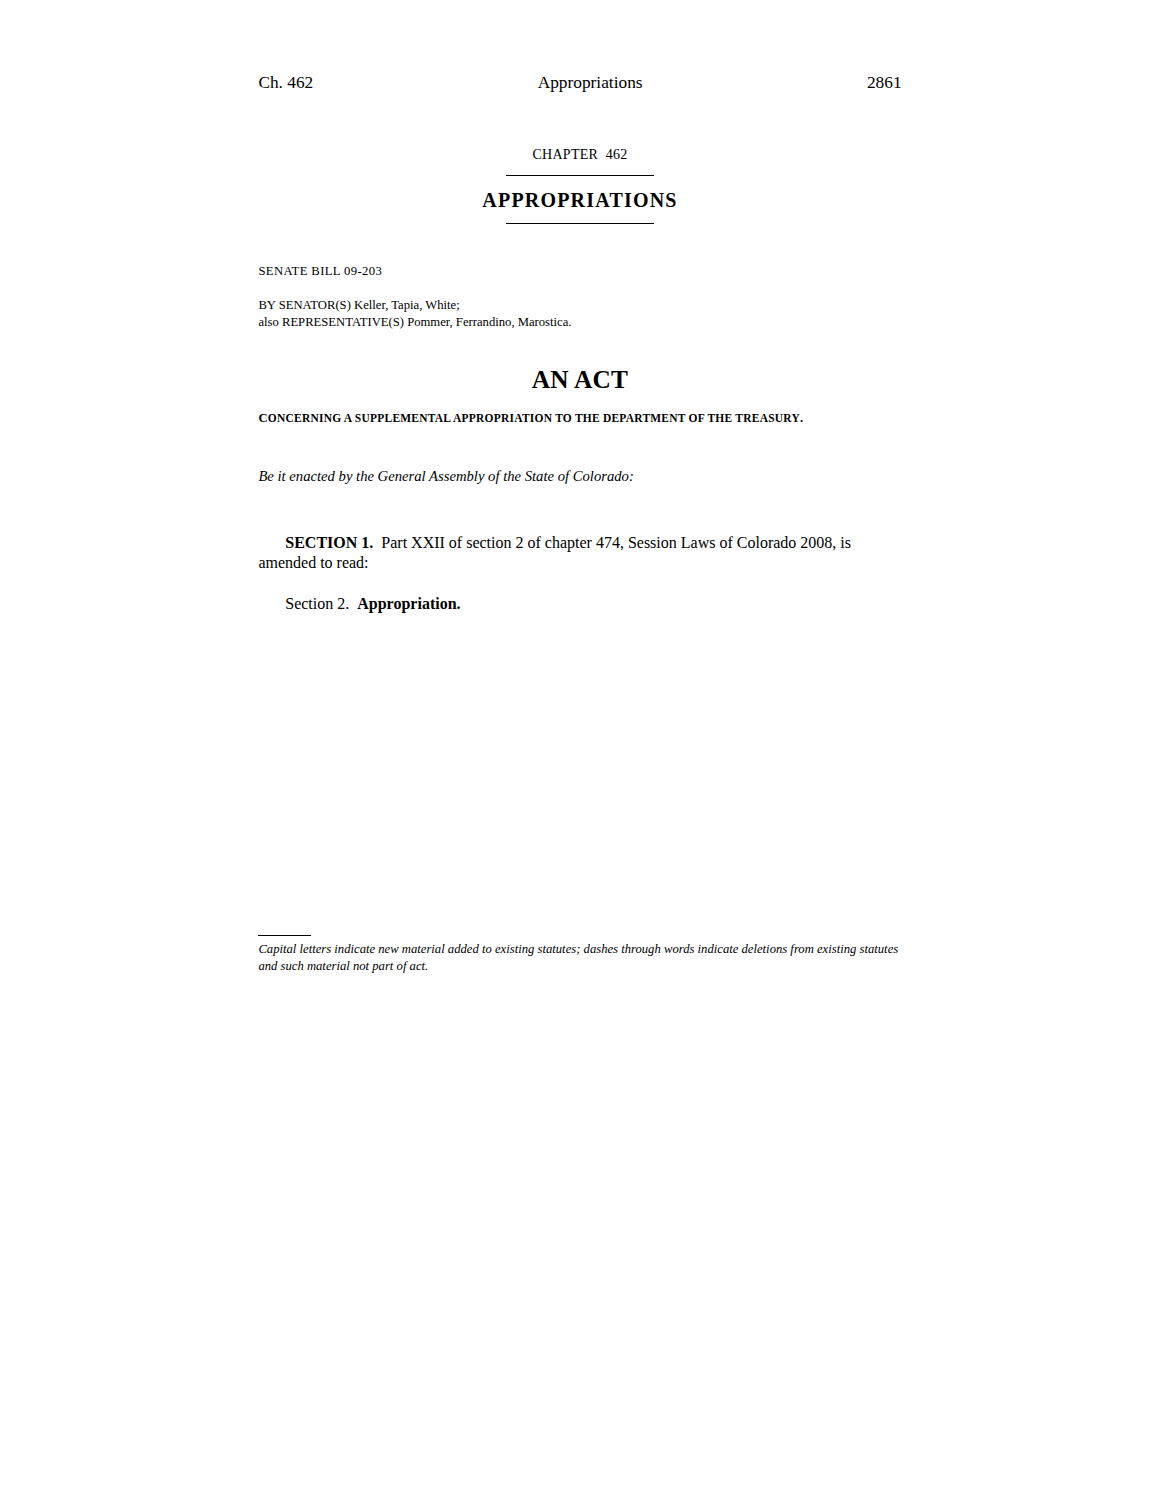Ch. 462 Appropriations 2861
CHAPTER 462
APPROPRIATIONS
SENATE BILL 09-203
BY SENATOR(S) Keller, Tapia, White;
also REPRESENTATIVE(S) Pommer, Ferrandino, Marostica.
AN ACT
CONCERNING A SUPPLEMENTAL APPROPRIATION TO THE DEPARTMENT OF THE TREASURY.
Be it enacted by the General Assembly of the State of Colorado:
SECTION 1. Part XXII of section 2 of chapter 474, Session Laws of Colorado 2008, is amended to read:
Section 2. Appropriation.
Capital letters indicate new material added to existing statutes; dashes through words indicate deletions from existing statutes and such material not part of act.